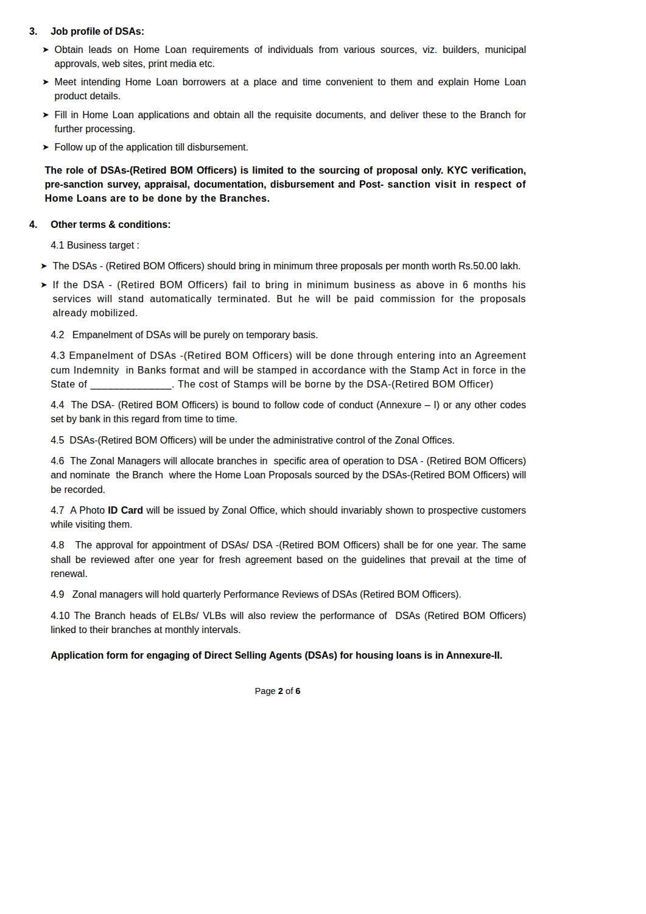3. Job profile of DSAs:
Obtain leads on Home Loan requirements of individuals from various sources, viz. builders, municipal approvals, web sites, print media etc.
Meet intending Home Loan borrowers at a place and time convenient to them and explain Home Loan product details.
Fill in Home Loan applications and obtain all the requisite documents, and deliver these to the Branch for further processing.
Follow up of the application till disbursement.
The role of DSAs-(Retired BOM Officers) is limited to the sourcing of proposal only. KYC verification, pre-sanction survey, appraisal, documentation, disbursement and Post- sanction visit in respect of Home Loans are to be done by the Branches.
4. Other terms & conditions:
4.1 Business target :
The DSAs - (Retired BOM Officers) should bring in minimum three proposals per month worth Rs.50.00 lakh.
If the DSA - (Retired BOM Officers) fail to bring in minimum business as above in 6 months his services will stand automatically terminated. But he will be paid commission for the proposals already mobilized.
4.2 Empanelment of DSAs will be purely on temporary basis.
4.3 Empanelment of DSAs -(Retired BOM Officers) will be done through entering into an Agreement cum Indemnity in Banks format and will be stamped in accordance with the Stamp Act in force in the State of ______________. The cost of Stamps will be borne by the DSA-(Retired BOM Officer)
4.4 The DSA- (Retired BOM Officers) is bound to follow code of conduct (Annexure – I) or any other codes set by bank in this regard from time to time.
4.5 DSAs-(Retired BOM Officers) will be under the administrative control of the Zonal Offices.
4.6 The Zonal Managers will allocate branches in specific area of operation to DSA - (Retired BOM Officers) and nominate the Branch where the Home Loan Proposals sourced by the DSAs-(Retired BOM Officers) will be recorded.
4.7 A Photo ID Card will be issued by Zonal Office, which should invariably shown to prospective customers while visiting them.
4.8 The approval for appointment of DSAs/ DSA -(Retired BOM Officers) shall be for one year. The same shall be reviewed after one year for fresh agreement based on the guidelines that prevail at the time of renewal.
4.9 Zonal managers will hold quarterly Performance Reviews of DSAs (Retired BOM Officers).
4.10 The Branch heads of ELBs/ VLBs will also review the performance of DSAs (Retired BOM Officers) linked to their branches at monthly intervals.
Application form for engaging of Direct Selling Agents (DSAs) for housing loans is in Annexure-II.
Page 2 of 6